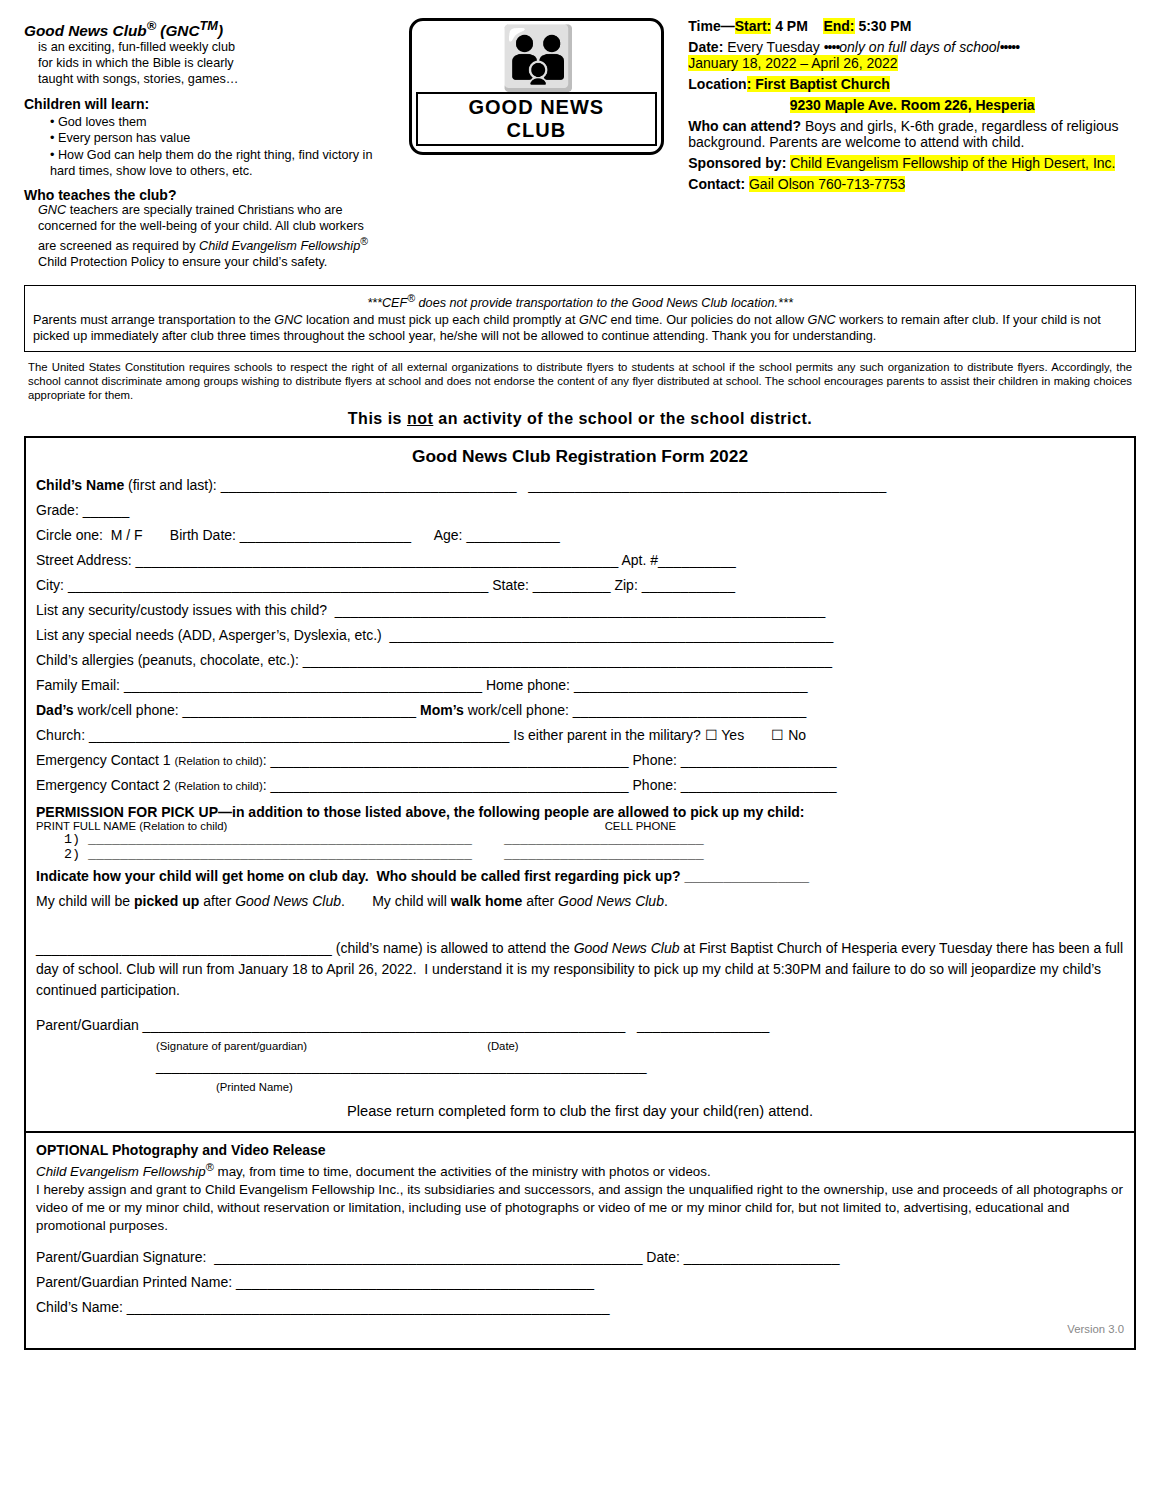Good News Club® (GNCTM)
is an exciting, fun-filled weekly club
for kids in which the Bible is clearly
taught with songs, stories, games…
Children will learn:
God loves them
Every person has value
How God can help them do the right thing, find victory in hard times, show love to others, etc.
Who teaches the club?
GNC teachers are specially trained Christians who are concerned for the well-being of your child. All club workers are screened as required by Child Evangelism Fellowship® Child Protection Policy to ensure your child’s safety.
👪
GOOD NEWS
CLUB
Time—Start: 4 PM End: 5:30 PM
Date: Every Tuesday ••••only on full days of school•••••
January 18, 2022 – April 26, 2022
Location: First Baptist Church
9230 Maple Ave. Room 226, Hesperia
Who can attend? Boys and girls, K-6th grade, regardless of religious background. Parents are welcome to attend with child.
Sponsored by: Child Evangelism Fellowship of the High Desert, Inc.
Contact: Gail Olson 760-713-7753
***CEF® does not provide transportation to the Good News Club location.***
Parents must arrange transportation to the GNC location and must pick up each child promptly at GNC end time. Our policies do not allow GNC workers to remain after club. If your child is not picked up immediately after club three times throughout the school year, he/she will not be allowed to continue attending. Thank you for understanding.
The United States Constitution requires schools to respect the right of all external organizations to distribute flyers to students at school if the school permits any such organization to distribute flyers. Accordingly, the school cannot discriminate among groups wishing to distribute flyers at school and does not endorse the content of any flyer distributed at school. The school encourages parents to assist their children in making choices appropriate for them.
This is not an activity of the school or the school district.
Good News Club Registration Form 2022
Child’s Name (first and last): ______________________________________ ______________________________________________
Grade: ______
Circle one: M / F Birth Date: ______________________ Age: ____________
Street Address: ______________________________________________________________ Apt. #__________
City: ______________________________________________________ State: __________ Zip: ____________
List any security/custody issues with this child? _______________________________________________________________
List any special needs (ADD, Asperger’s, Dyslexia, etc.) _________________________________________________________
Child’s allergies (peanuts, chocolate, etc.): ____________________________________________________________________
Family Email: ______________________________________________ Home phone: ______________________________
Dad’s work/cell phone: ______________________________ Mom’s work/cell phone: ______________________________
Church: ______________________________________________________ Is either parent in the military? ☐ Yes ☐ No
Emergency Contact 1 (Relation to child): ______________________________________________ Phone: ____________________
Emergency Contact 2 (Relation to child): ______________________________________________ Phone: ____________________
PERMISSION FOR PICK UP—in addition to those listed above, the following people are allowed to pick up my child:
PRINT FULL NAME (Relation to child) CELL PHONE
1) ________________________________________________ _________________________
2) ________________________________________________ _________________________
Indicate how your child will get home on club day. Who should be called first regarding pick up? ________________
My child will be picked up after Good News Club. My child will walk home after Good News Club.
______________________________________ (child’s name) is allowed to attend the Good News Club at First Baptist Church of Hesperia every Tuesday there has been a full day of school. Club will run from January 18 to April 26, 2022. I understand it is my responsibility to pick up my child at 5:30PM and failure to do so will jeopardize my child’s continued participation.
Parent/Guardian ______________________________________________________________ _________________
(Signature of parent/guardian) (Date)
_______________________________________________________________
(Printed Name)
Please return completed form to club the first day your child(ren) attend.
OPTIONAL Photography and Video Release
Child Evangelism Fellowship® may, from time to time, document the activities of the ministry with photos or videos.
I hereby assign and grant to Child Evangelism Fellowship Inc., its subsidiaries and successors, and assign the unqualified right to the ownership, use and proceeds of all photographs or video of me or my minor child, without reservation or limitation, including use of photographs or video of me or my minor child for, but not limited to, advertising, educational and promotional purposes.
Parent/Guardian Signature: _______________________________________________________ Date: ____________________
Parent/Guardian Printed Name: ______________________________________________
Child’s Name: ______________________________________________________________
Version 3.0